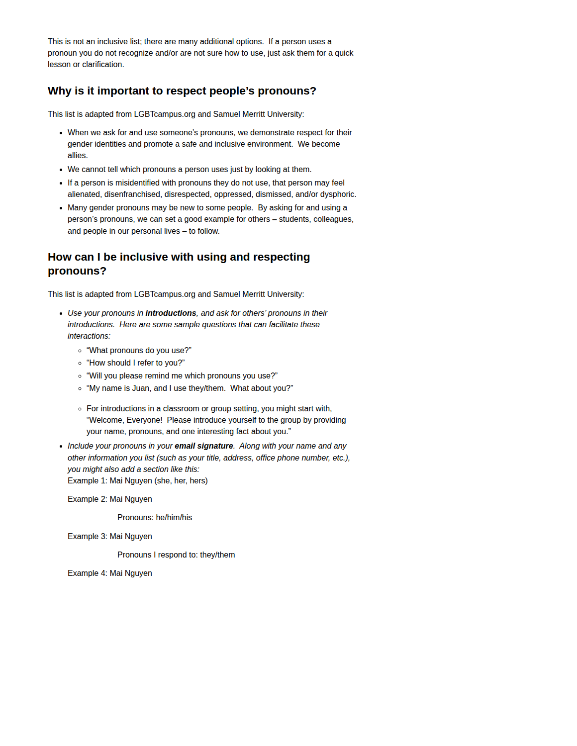This is not an inclusive list; there are many additional options. If a person uses a pronoun you do not recognize and/or are not sure how to use, just ask them for a quick lesson or clarification.
Why is it important to respect people’s pronouns?
This list is adapted from LGBTcampus.org and Samuel Merritt University:
When we ask for and use someone’s pronouns, we demonstrate respect for their gender identities and promote a safe and inclusive environment. We become allies.
We cannot tell which pronouns a person uses just by looking at them.
If a person is misidentified with pronouns they do not use, that person may feel alienated, disenfranchised, disrespected, oppressed, dismissed, and/or dysphoric.
Many gender pronouns may be new to some people. By asking for and using a person’s pronouns, we can set a good example for others – students, colleagues, and people in our personal lives – to follow.
How can I be inclusive with using and respecting pronouns?
This list is adapted from LGBTcampus.org and Samuel Merritt University:
Use your pronouns in introductions, and ask for others’ pronouns in their introductions. Here are some sample questions that can facilitate these interactions:
“What pronouns do you use?”
“How should I refer to you?”
“Will you please remind me which pronouns you use?”
“My name is Juan, and I use they/them. What about you?”
For introductions in a classroom or group setting, you might start with, “Welcome, Everyone! Please introduce yourself to the group by providing your name, pronouns, and one interesting fact about you.”
Include your pronouns in your email signature. Along with your name and any other information you list (such as your title, address, office phone number, etc.), you might also add a section like this:
Example 1: Mai Nguyen (she, her, hers)
Example 2: Mai Nguyen
Pronouns: he/him/his
Example 3: Mai Nguyen
Pronouns I respond to: they/them
Example 4: Mai Nguyen